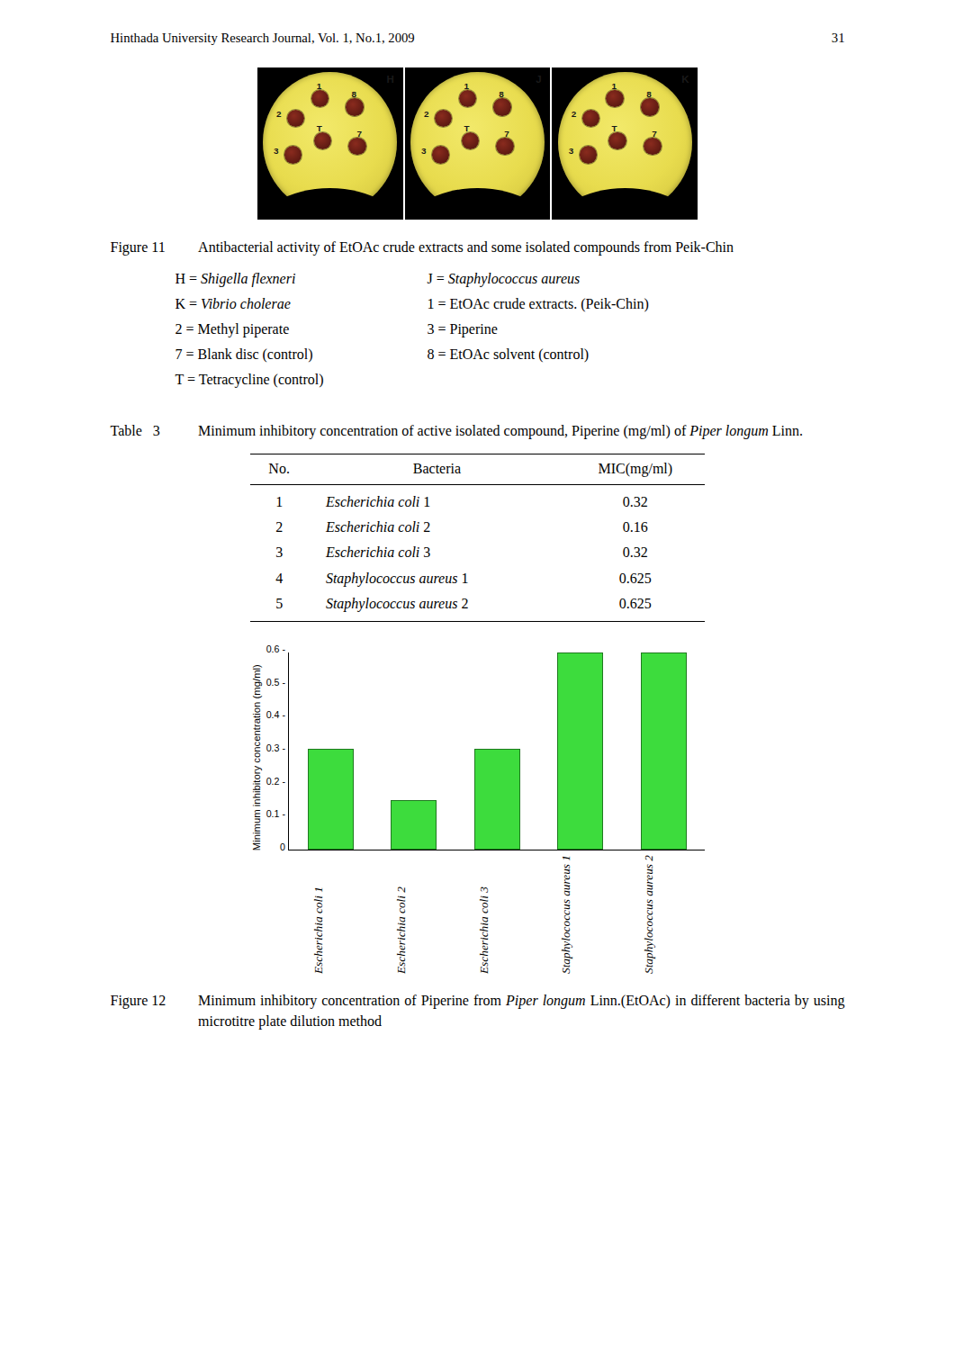Hinthada University Research Journal, Vol. 1, No.1, 2009 31
1
8
2
T
7
3
H
1
8
2
T
7
3
J
1
8
2
T
7
3
K
Figure 11 Antibacterial activity of EtOAc crude extracts and some isolated compounds from Peik-Chin
H = Shigella flexneri J = Staphylococcus aureus
K = Vibrio cholerae 1 = EtOAc crude extracts. (Peik-Chin)
2 = Methyl piperate 3 = Piperine
7 = Blank disc (control) 8 = EtOAc solvent (control)
T = Tetracycline (control)
Table 3 Minimum inhibitory concentration of active isolated compound, Piperine (mg/ml) of Piper longum Linn.
| No. | Bacteria | MIC(mg/ml) |
| --- | --- | --- |
| 1 | Escherichia coli 1 | 0.32 |
| 2 | Escherichia coli 2 | 0.16 |
| 3 | Escherichia coli 3 | 0.32 |
| 4 | Staphylococcus aureus 1 | 0.625 |
| 5 | Staphylococcus aureus 2 | 0.625 |
Minimum inhibitory concentration (mg/ml)
0.6 - 0.5 - 0.4 - 0.3 - 0.2 - 0.1 - 0
Escherichia coli 1
Escherichia coli 2
Escherichia coli 3
Staphylococcus aureus 1
Staphylococcus aureus 2
Figure 12 Minimum inhibitory concentration of Piperine from Piper longum Linn.(EtOAc) in different bacteria by using microtitre plate dilution method